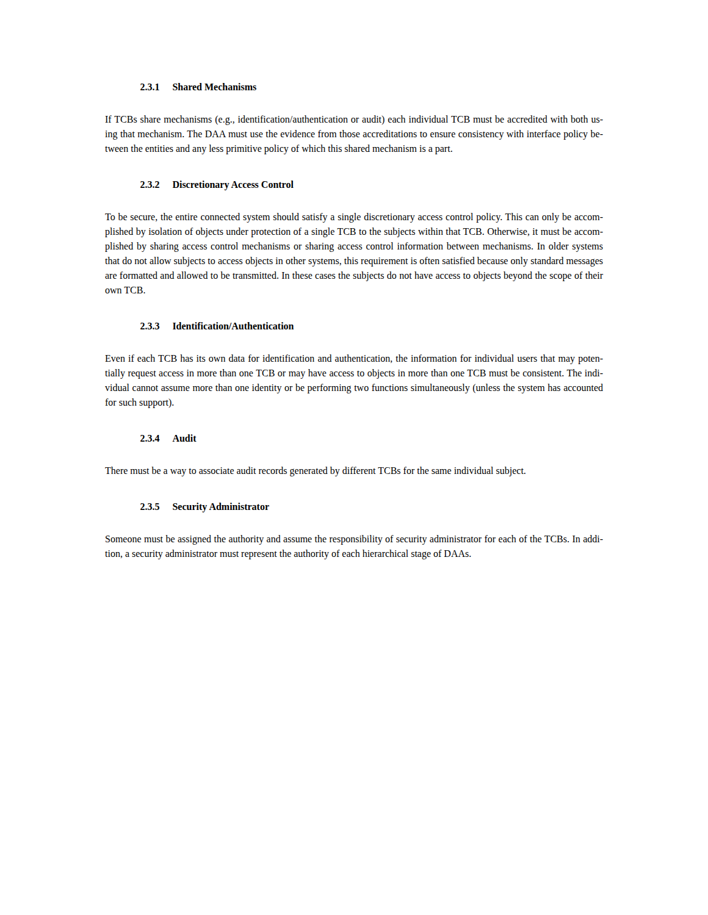2.3.1 Shared Mechanisms
If TCBs share mechanisms (e.g., identification/authentication or audit) each individual TCB must be accredited with both using that mechanism. The DAA must use the evidence from those accreditations to ensure consistency with interface policy between the entities and any less primitive policy of which this shared mechanism is a part.
2.3.2 Discretionary Access Control
To be secure, the entire connected system should satisfy a single discretionary access control policy. This can only be accomplished by isolation of objects under protection of a single TCB to the subjects within that TCB. Otherwise, it must be accomplished by sharing access control mechanisms or sharing access control information between mechanisms. In older systems that do not allow subjects to access objects in other systems, this requirement is often satisfied because only standard messages are formatted and allowed to be transmitted. In these cases the subjects do not have access to objects beyond the scope of their own TCB.
2.3.3 Identification/Authentication
Even if each TCB has its own data for identification and authentication, the information for individual users that may potentially request access in more than one TCB or may have access to objects in more than one TCB must be consistent. The individual cannot assume more than one identity or be performing two functions simultaneously (unless the system has accounted for such support).
2.3.4 Audit
There must be a way to associate audit records generated by different TCBs for the same individual subject.
2.3.5 Security Administrator
Someone must be assigned the authority and assume the responsibility of security administrator for each of the TCBs. In addition, a security administrator must represent the authority of each hierarchical stage of DAAs.